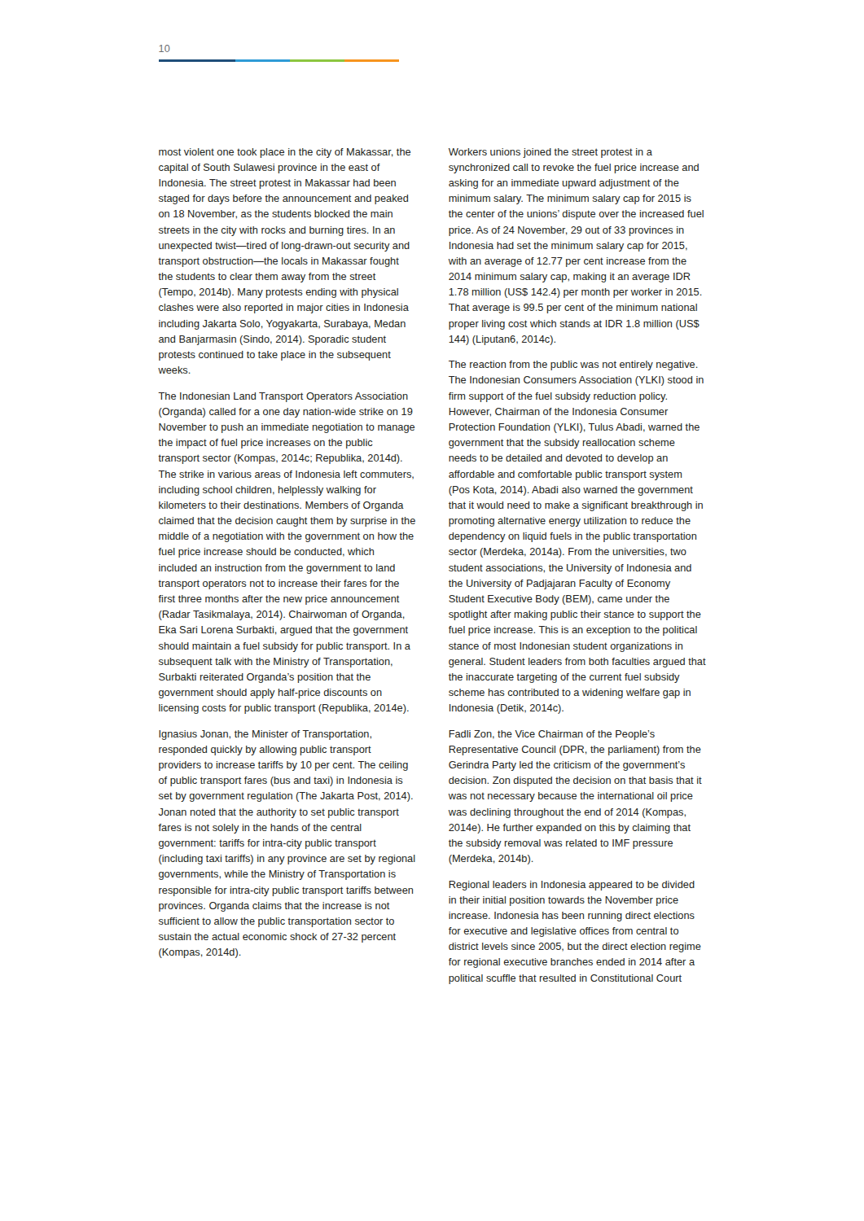10
most violent one took place in the city of Makassar, the capital of South Sulawesi province in the east of Indonesia. The street protest in Makassar had been staged for days before the announcement and peaked on 18 November, as the students blocked the main streets in the city with rocks and burning tires. In an unexpected twist—tired of long-drawn-out security and transport obstruction—the locals in Makassar fought the students to clear them away from the street (Tempo, 2014b). Many protests ending with physical clashes were also reported in major cities in Indonesia including Jakarta Solo, Yogyakarta, Surabaya, Medan and Banjarmasin (Sindo, 2014). Sporadic student protests continued to take place in the subsequent weeks.
The Indonesian Land Transport Operators Association (Organda) called for a one day nation-wide strike on 19 November to push an immediate negotiation to manage the impact of fuel price increases on the public transport sector (Kompas, 2014c; Republika, 2014d). The strike in various areas of Indonesia left commuters, including school children, helplessly walking for kilometers to their destinations. Members of Organda claimed that the decision caught them by surprise in the middle of a negotiation with the government on how the fuel price increase should be conducted, which included an instruction from the government to land transport operators not to increase their fares for the first three months after the new price announcement (Radar Tasikmalaya, 2014). Chairwoman of Organda, Eka Sari Lorena Surbakti, argued that the government should maintain a fuel subsidy for public transport. In a subsequent talk with the Ministry of Transportation, Surbakti reiterated Organda’s position that the government should apply half-price discounts on licensing costs for public transport (Republika, 2014e).
Ignasius Jonan, the Minister of Transportation, responded quickly by allowing public transport providers to increase tariffs by 10 per cent. The ceiling of public transport fares (bus and taxi) in Indonesia is set by government regulation (The Jakarta Post, 2014). Jonan noted that the authority to set public transport fares is not solely in the hands of the central government: tariffs for intra-city public transport (including taxi tariffs) in any province are set by regional governments, while the Ministry of Transportation is responsible for intra-city public transport tariffs between provinces. Organda claims that the increase is not sufficient to allow the public transportation sector to sustain the actual economic shock of 27-32 percent (Kompas, 2014d).
Workers unions joined the street protest in a synchronized call to revoke the fuel price increase and asking for an immediate upward adjustment of the minimum salary. The minimum salary cap for 2015 is the center of the unions’ dispute over the increased fuel price. As of 24 November, 29 out of 33 provinces in Indonesia had set the minimum salary cap for 2015, with an average of 12.77 per cent increase from the 2014 minimum salary cap, making it an average IDR 1.78 million (US$ 142.4) per month per worker in 2015. That average is 99.5 per cent of the minimum national proper living cost which stands at IDR 1.8 million (US$ 144) (Liputan6, 2014c).
The reaction from the public was not entirely negative. The Indonesian Consumers Association (YLKI) stood in firm support of the fuel subsidy reduction policy. However, Chairman of the Indonesia Consumer Protection Foundation (YLKI), Tulus Abadi, warned the government that the subsidy reallocation scheme needs to be detailed and devoted to develop an affordable and comfortable public transport system (Pos Kota, 2014). Abadi also warned the government that it would need to make a significant breakthrough in promoting alternative energy utilization to reduce the dependency on liquid fuels in the public transportation sector (Merdeka, 2014a). From the universities, two student associations, the University of Indonesia and the University of Padjajaran Faculty of Economy Student Executive Body (BEM), came under the spotlight after making public their stance to support the fuel price increase. This is an exception to the political stance of most Indonesian student organizations in general. Student leaders from both faculties argued that the inaccurate targeting of the current fuel subsidy scheme has contributed to a widening welfare gap in Indonesia (Detik, 2014c).
Fadli Zon, the Vice Chairman of the People’s Representative Council (DPR, the parliament) from the Gerindra Party led the criticism of the government’s decision. Zon disputed the decision on that basis that it was not necessary because the international oil price was declining throughout the end of 2014 (Kompas, 2014e). He further expanded on this by claiming that the subsidy removal was related to IMF pressure (Merdeka, 2014b).
Regional leaders in Indonesia appeared to be divided in their initial position towards the November price increase. Indonesia has been running direct elections for executive and legislative offices from central to district levels since 2005, but the direct election regime for regional executive branches ended in 2014 after a political scuffle that resulted in Constitutional Court